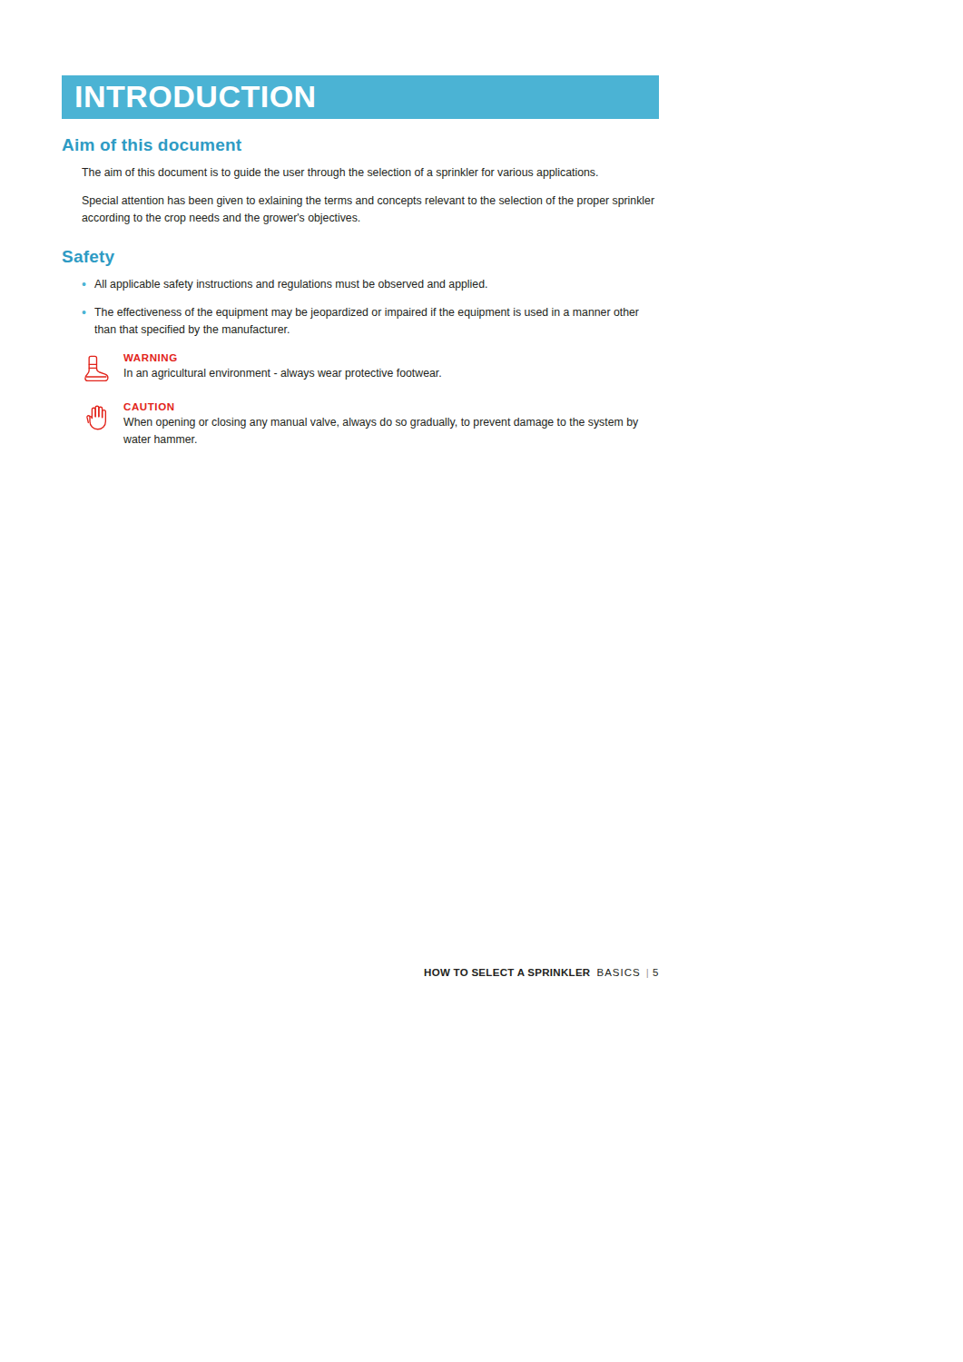Introduction
Aim of this document
The aim of this document is to guide the user through the selection of a sprinkler for various applications.
Special attention has been given to exlaining the terms and concepts relevant to the selection of the proper sprinkler according to the crop needs and the grower's objectives.
Safety
All applicable safety instructions and regulations must be observed and applied.
The effectiveness of the equipment may be jeopardized or impaired if the equipment is used in a manner other than that specified by the manufacturer.
Warning
In an agricultural environment - always wear protective footwear.
Caution
When opening or closing any manual valve, always do so gradually, to prevent damage to the system by water hammer.
HOW TO SELECT A SPRINKLER BASICS|5